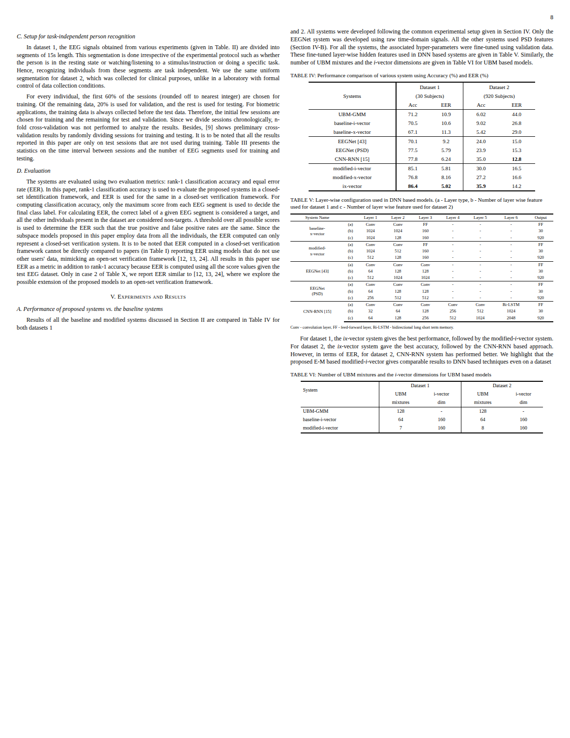8
C. Setup for task-independent person recognition
In dataset 1, the EEG signals obtained from various experiments (given in Table. II) are divided into segments of 15s length. This segmentation is done irrespective of the experimental protocol such as whether the person is in the resting state or watching/listening to a stimulus/instruction or doing a specific task. Hence, recognizing individuals from these segments are task independent. We use the same uniform segmentation for dataset 2, which was collected for clinical purposes, unlike in a laboratory with formal control of data collection conditions.
For every individual, the first 60% of the sessions (rounded off to nearest integer) are chosen for training. Of the remaining data, 20% is used for validation, and the rest is used for testing. For biometric applications, the training data is always collected before the test data. Therefore, the initial few sessions are chosen for training and the remaining for test and validation. Since we divide sessions chronologically, n-fold cross-validation was not performed to analyze the results. Besides, [9] shows preliminary cross-validation results by randomly dividing sessions for training and testing. It is to be noted that all the results reported in this paper are only on test sessions that are not used during training. Table III presents the statistics on the time interval between sessions and the number of EEG segments used for training and testing.
D. Evaluation
The systems are evaluated using two evaluation metrics: rank-1 classification accuracy and equal error rate (EER). In this paper, rank-1 classification accuracy is used to evaluate the proposed systems in a closed-set identification framework, and EER is used for the same in a closed-set verification framework. For computing classification accuracy, only the maximum score from each EEG segment is used to decide the final class label. For calculating EER, the correct label of a given EEG segment is considered a target, and all the other individuals present in the dataset are considered non-targets. A threshold over all possible scores is used to determine the EER such that the true positive and false positive rates are the same. Since the subspace models proposed in this paper employ data from all the individuals, the EER computed can only represent a closed-set verification system. It is to be noted that EER computed in a closed-set verification framework cannot be directly compared to papers (in Table I) reporting EER using models that do not use other users' data, mimicking an open-set verification framework [12, 13, 24]. All results in this paper use EER as a metric in addition to rank-1 accuracy because EER is computed using all the score values given the test EEG dataset. Only in case 2 of Table X, we report EER similar to [12, 13, 24], where we explore the possible extension of the proposed models to an open-set verification framework.
V. Experiments and Results
A. Performance of proposed systems vs. the baseline systems
Results of all the baseline and modified systems discussed in Section II are compared in Table IV for both datasets 1
and 2. All systems were developed following the common experimental setup given in Section IV. Only the EEGNet system was developed using raw time-domain signals. All the other systems used PSD features (Section IV-B). For all the systems, the associated hyper-parameters were fine-tuned using validation data. These fine-tuned layer-wise hidden features used in DNN based systems are given in Table V. Similarly, the number of UBM mixtures and the i-vector dimensions are given in Table VI for UBM based models.
TABLE IV: Performance comparison of various system using Accuracy (%) and EER (%)
| | Dataset 1 | Dataset 2 |
| Systems | (30 Subjects) | (920 Subjects) |
| | Acc | EER | Acc | EER |
| UBM-GMM | 71.2 | 10.9 | 6.02 | 44.0 |
| baseline-i-vector | 70.5 | 10.6 | 9.02 | 26.8 |
| baseline-x-vector | 67.1 | 11.3 | 5.42 | 29.0 |
| EEGNet [43] | 70.1 | 9.2 | 24.0 | 15.0 |
| EEGNet (PSD) | 77.5 | 5.79 | 23.9 | 15.3 |
| CNN-RNN [15] | 77.8 | 6.24 | 35.0 | 12.8 |
| modified-i-vector | 85.1 | 5.81 | 30.0 | 16.5 |
| modified-x-vector | 76.8 | 8.16 | 27.2 | 16.6 |
| ix-vector | 86.4 | 5.02 | 35.9 | 14.2 |
TABLE V: Layer-wise configuration used in DNN based models. (a - Layer type, b - Number of layer wise feature used for dataset 1 and c - Number of layer wise feature used for dataset 2)
| System Name | | Layer 1 | Layer 2 | Layer 3 | Layer 4 | Layer 5 | Layer 6 | Output |
| baseline- x-vector | (a) | Conv | Conv | FF | - | - | - | FF |
| (b) | 1024 | 1024 | 160 | - | - | - | 30 |
| (c) | 1024 | 128 | 160 | - | - | - | 920 |
| modified- x-vector | (a) | Conv | Conv | FF | - | - | - | FF |
| (b) | 1024 | 512 | 160 | - | - | - | 30 |
| (c) | 512 | 128 | 160 | - | - | - | 920 |
| EEGNet [43] | (a) | Conv | Conv | Conv | - | - | - | FF |
| (b) | 64 | 128 | 128 | - | - | - | 30 |
| (c) | 512 | 1024 | 1024 | - | - | - | 920 |
| EEGNet (PSD) | (a) | Conv | Conv | Conv | - | - | - | FF |
| (b) | 64 | 128 | 128 | - | - | - | 30 |
| (c) | 256 | 512 | 512 | - | - | - | 920 |
| CNN-RNN [15] | (a) | Conv | Conv | Conv | Conv | Conv | Bi-LSTM | FF |
| (b) | 32 | 64 | 128 | 256 | 512 | 1024 | 30 |
| (c) | 64 | 128 | 256 | 512 | 1024 | 2048 | 920 |
Conv - convolution layer, FF - feed-forward layer, Bi-LSTM - bidirectional long short term memory.
For dataset 1, the ix-vector system gives the best performance, followed by the modified-i-vector system. For dataset 2, the ix-vector system gave the best accuracy, followed by the CNN-RNN based approach. However, in terms of EER, for dataset 2, CNN-RNN system has performed better. We highlight that the proposed E-M based modified-i-vector gives comparable results to DNN based techniques even on a dataset
TABLE VI: Number of UBM mixtures and the i-vector dimensions for UBM based models
| System | Dataset 1 | Dataset 2 |
| UBM | i-vector | UBM | i-vector |
| | mixtures | dim | mixtures | dim |
| UBM-GMM | 128 | - | 128 | - |
| baseline-i-vector | 64 | 160 | 64 | 160 |
| modified-i-vector | 7 | 160 | 8 | 160 |